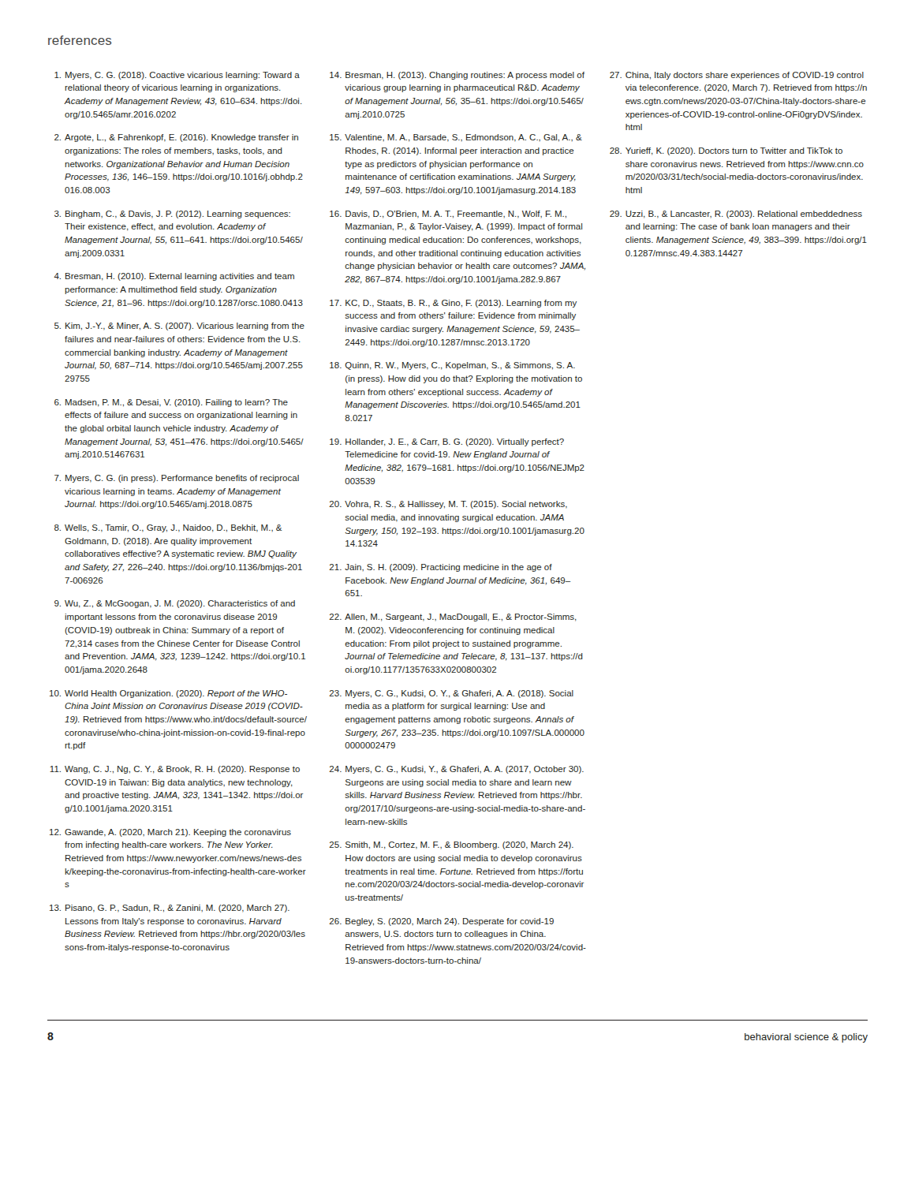references
Myers, C. G. (2018). Coactive vicarious learning: Toward a relational theory of vicarious learning in organizations. Academy of Management Review, 43, 610–634. https://doi.org/10.5465/amr.2016.0202
Argote, L., & Fahrenkopf, E. (2016). Knowledge transfer in organizations: The roles of members, tasks, tools, and networks. Organizational Behavior and Human Decision Processes, 136, 146–159. https://doi.org/10.1016/j.obhdp.2016.08.003
Bingham, C., & Davis, J. P. (2012). Learning sequences: Their existence, effect, and evolution. Academy of Management Journal, 55, 611–641. https://doi.org/10.5465/amj.2009.0331
Bresman, H. (2010). External learning activities and team performance: A multimethod field study. Organization Science, 21, 81–96. https://doi.org/10.1287/orsc.1080.0413
Kim, J.-Y., & Miner, A. S. (2007). Vicarious learning from the failures and near-failures of others: Evidence from the U.S. commercial banking industry. Academy of Management Journal, 50, 687–714. https://doi.org/10.5465/amj.2007.25529755
Madsen, P. M., & Desai, V. (2010). Failing to learn? The effects of failure and success on organizational learning in the global orbital launch vehicle industry. Academy of Management Journal, 53, 451–476. https://doi.org/10.5465/amj.2010.51467631
Myers, C. G. (in press). Performance benefits of reciprocal vicarious learning in teams. Academy of Management Journal. https://doi.org/10.5465/amj.2018.0875
Wells, S., Tamir, O., Gray, J., Naidoo, D., Bekhit, M., & Goldmann, D. (2018). Are quality improvement collaboratives effective? A systematic review. BMJ Quality and Safety, 27, 226–240. https://doi.org/10.1136/bmjqs-2017-006926
Wu, Z., & McGoogan, J. M. (2020). Characteristics of and important lessons from the coronavirus disease 2019 (COVID-19) outbreak in China: Summary of a report of 72,314 cases from the Chinese Center for Disease Control and Prevention. JAMA, 323, 1239–1242. https://doi.org/10.1001/jama.2020.2648
World Health Organization. (2020). Report of the WHO-China Joint Mission on Coronavirus Disease 2019 (COVID-19). Retrieved from https://www.who.int/docs/default-source/coronaviruse/who-china-joint-mission-on-covid-19-final-report.pdf
Wang, C. J., Ng, C. Y., & Brook, R. H. (2020). Response to COVID-19 in Taiwan: Big data analytics, new technology, and proactive testing. JAMA, 323, 1341–1342. https://doi.org/10.1001/jama.2020.3151
Gawande, A. (2020, March 21). Keeping the coronavirus from infecting health-care workers. The New Yorker. Retrieved from https://www.newyorker.com/news/news-desk/keeping-the-coronavirus-from-infecting-health-care-workers
Pisano, G. P., Sadun, R., & Zanini, M. (2020, March 27). Lessons from Italy's response to coronavirus. Harvard Business Review. Retrieved from https://hbr.org/2020/03/lessons-from-italys-response-to-coronavirus
Bresman, H. (2013). Changing routines: A process model of vicarious group learning in pharmaceutical R&D. Academy of Management Journal, 56, 35–61. https://doi.org/10.5465/amj.2010.0725
Valentine, M. A., Barsade, S., Edmondson, A. C., Gal, A., & Rhodes, R. (2014). Informal peer interaction and practice type as predictors of physician performance on maintenance of certification examinations. JAMA Surgery, 149, 597–603. https://doi.org/10.1001/jamasurg.2014.183
Davis, D., O'Brien, M. A. T., Freemantle, N., Wolf, F. M., Mazmanian, P., & Taylor-Vaisey, A. (1999). Impact of formal continuing medical education: Do conferences, workshops, rounds, and other traditional continuing education activities change physician behavior or health care outcomes? JAMA, 282, 867–874. https://doi.org/10.1001/jama.282.9.867
KC, D., Staats, B. R., & Gino, F. (2013). Learning from my success and from others' failure: Evidence from minimally invasive cardiac surgery. Management Science, 59, 2435–2449. https://doi.org/10.1287/mnsc.2013.1720
Quinn, R. W., Myers, C., Kopelman, S., & Simmons, S. A. (in press). How did you do that? Exploring the motivation to learn from others' exceptional success. Academy of Management Discoveries. https://doi.org/10.5465/amd.2018.0217
Hollander, J. E., & Carr, B. G. (2020). Virtually perfect? Telemedicine for covid-19. New England Journal of Medicine, 382, 1679–1681. https://doi.org/10.1056/NEJMp2003539
Vohra, R. S., & Hallissey, M. T. (2015). Social networks, social media, and innovating surgical education. JAMA Surgery, 150, 192–193. https://doi.org/10.1001/jamasurg.2014.1324
Jain, S. H. (2009). Practicing medicine in the age of Facebook. New England Journal of Medicine, 361, 649–651.
Allen, M., Sargeant, J., MacDougall, E., & Proctor-Simms, M. (2002). Videoconferencing for continuing medical education: From pilot project to sustained programme. Journal of Telemedicine and Telecare, 8, 131–137. https://doi.org/10.1177/1357633X0200800302
Myers, C. G., Kudsi, O. Y., & Ghaferi, A. A. (2018). Social media as a platform for surgical learning: Use and engagement patterns among robotic surgeons. Annals of Surgery, 267, 233–235. https://doi.org/10.1097/SLA.0000000000002479
Myers, C. G., Kudsi, Y., & Ghaferi, A. A. (2017, October 30). Surgeons are using social media to share and learn new skills. Harvard Business Review. Retrieved from https://hbr.org/2017/10/surgeons-are-using-social-media-to-share-and-learn-new-skills
Smith, M., Cortez, M. F., & Bloomberg. (2020, March 24). How doctors are using social media to develop coronavirus treatments in real time. Fortune. Retrieved from https://fortune.com/2020/03/24/doctors-social-media-develop-coronavirus-treatments/
Begley, S. (2020, March 24). Desperate for covid-19 answers, U.S. doctors turn to colleagues in China. Retrieved from https://www.statnews.com/2020/03/24/covid-19-answers-doctors-turn-to-china/
China, Italy doctors share experiences of COVID-19 control via teleconference. (2020, March 7). Retrieved from https://news.cgtn.com/news/2020-03-07/China-Italy-doctors-share-experiences-of-COVID-19-control-online-OFi0gryDVS/index.html
Yurieff, K. (2020). Doctors turn to Twitter and TikTok to share coronavirus news. Retrieved from https://www.cnn.com/2020/03/31/tech/social-media-doctors-coronavirus/index.html
Uzzi, B., & Lancaster, R. (2003). Relational embeddedness and learning: The case of bank loan managers and their clients. Management Science, 49, 383–399. https://doi.org/10.1287/mnsc.49.4.383.14427
8 behavioral science & policy